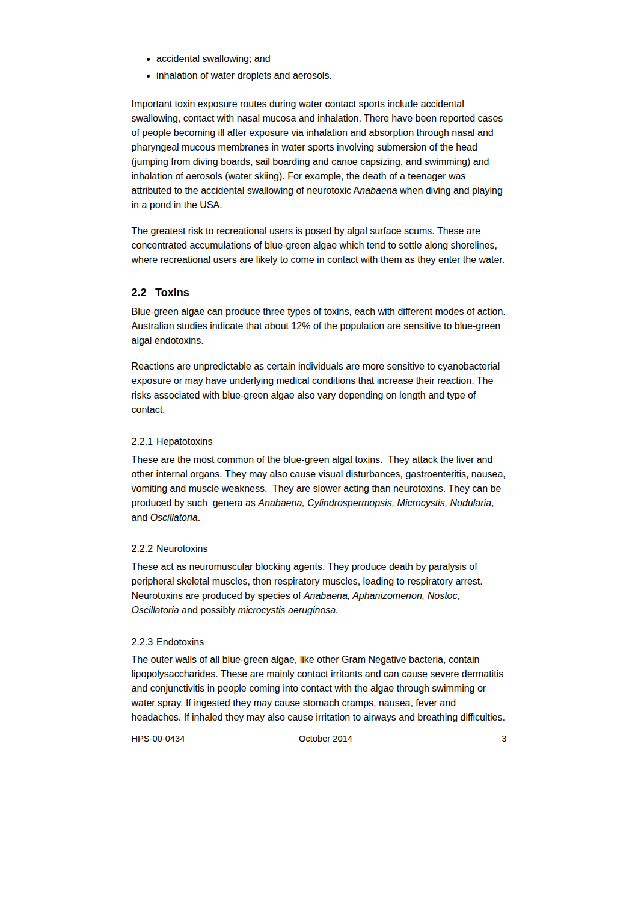accidental swallowing; and
inhalation of water droplets and aerosols.
Important toxin exposure routes during water contact sports include accidental swallowing, contact with nasal mucosa and inhalation. There have been reported cases of people becoming ill after exposure via inhalation and absorption through nasal and pharyngeal mucous membranes in water sports involving submersion of the head (jumping from diving boards, sail boarding and canoe capsizing, and swimming) and inhalation of aerosols (water skiing). For example, the death of a teenager was attributed to the accidental swallowing of neurotoxic Anabaena when diving and playing in a pond in the USA.
The greatest risk to recreational users is posed by algal surface scums. These are concentrated accumulations of blue-green algae which tend to settle along shorelines, where recreational users are likely to come in contact with them as they enter the water.
2.2 Toxins
Blue-green algae can produce three types of toxins, each with different modes of action. Australian studies indicate that about 12% of the population are sensitive to blue-green algal endotoxins.
Reactions are unpredictable as certain individuals are more sensitive to cyanobacterial exposure or may have underlying medical conditions that increase their reaction. The risks associated with blue-green algae also vary depending on length and type of contact.
2.2.1 Hepatotoxins
These are the most common of the blue-green algal toxins. They attack the liver and other internal organs. They may also cause visual disturbances, gastroenteritis, nausea, vomiting and muscle weakness. They are slower acting than neurotoxins. They can be produced by such genera as Anabaena, Cylindrospermopsis, Microcystis, Nodularia, and Oscillatoria.
2.2.2 Neurotoxins
These act as neuromuscular blocking agents. They produce death by paralysis of peripheral skeletal muscles, then respiratory muscles, leading to respiratory arrest. Neurotoxins are produced by species of Anabaena, Aphanizomenon, Nostoc, Oscillatoria and possibly microcystis aeruginosa.
2.2.3 Endotoxins
The outer walls of all blue-green algae, like other Gram Negative bacteria, contain lipopolysaccharides. These are mainly contact irritants and can cause severe dermatitis and conjunctivitis in people coming into contact with the algae through swimming or water spray. If ingested they may cause stomach cramps, nausea, fever and headaches. If inhaled they may also cause irritation to airways and breathing difficulties.
HPS-00-0434 October 2014 3